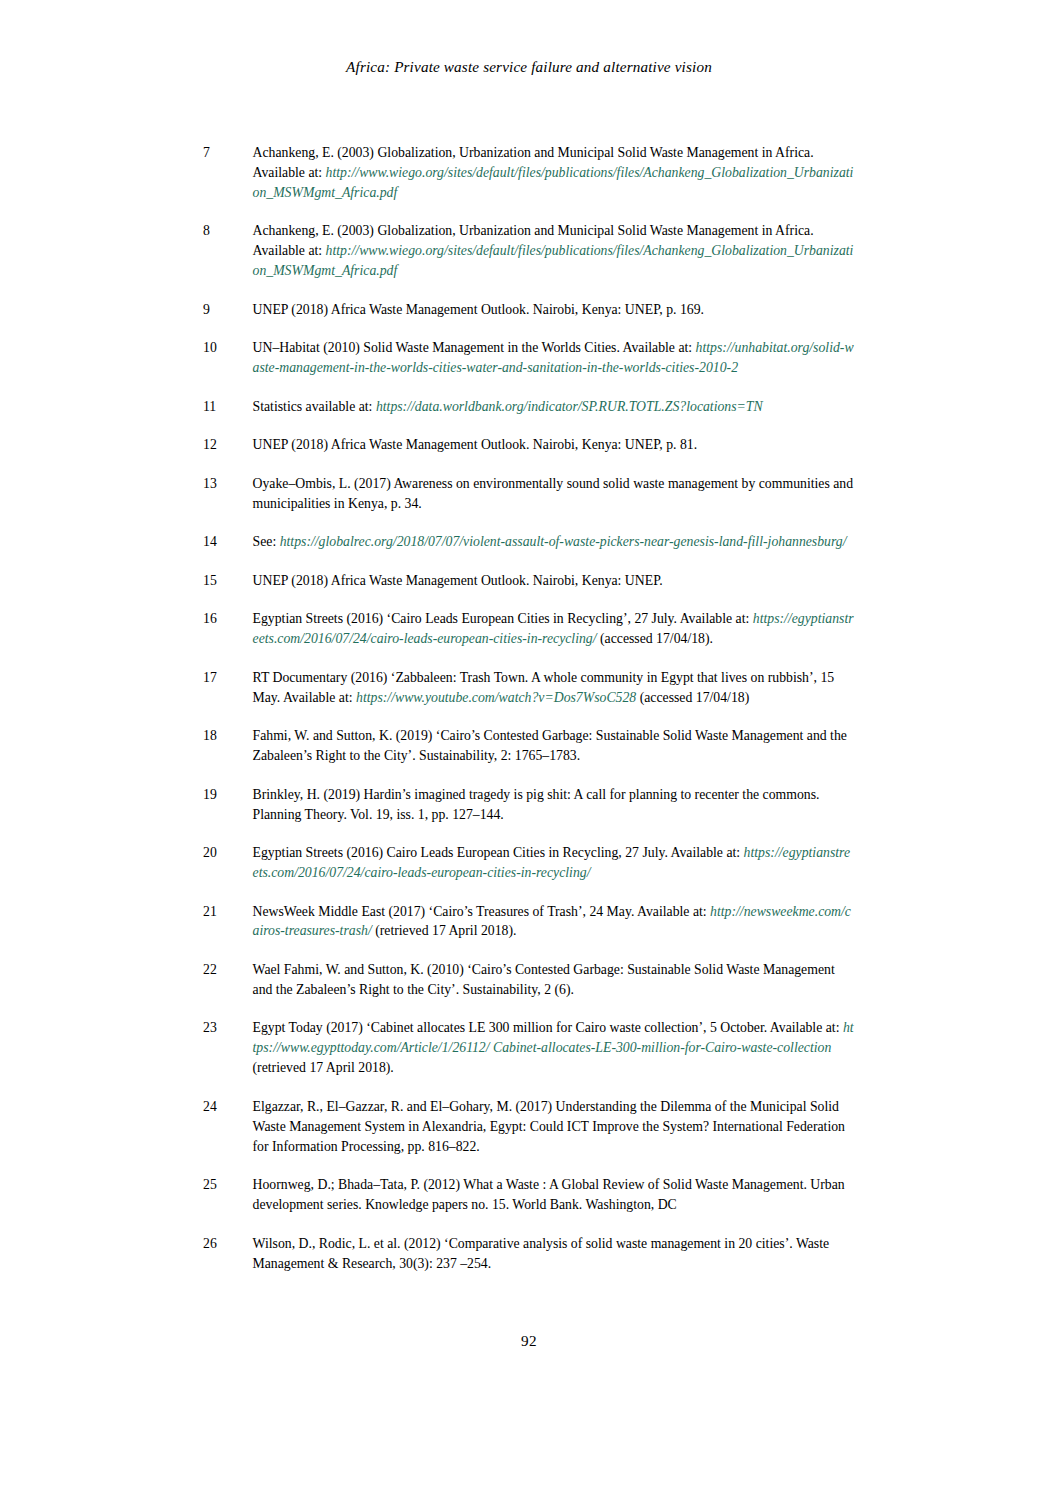Africa: Private waste service failure and alternative vision
7 Achankeng, E. (2003) Globalization, Urbanization and Municipal Solid Waste Management in Africa. Available at: http://www.wiego.org/sites/default/files/publications/files/Achankeng_Globalization_Urbanization_MSWMgmt_Africa.pdf
8 Achankeng, E. (2003) Globalization, Urbanization and Municipal Solid Waste Management in Africa. Available at: http://www.wiego.org/sites/default/files/publications/files/Achankeng_Globalization_Urbanization_MSWMgmt_Africa.pdf
9 UNEP (2018) Africa Waste Management Outlook. Nairobi, Kenya: UNEP, p. 169.
10 UN–Habitat (2010) Solid Waste Management in the Worlds Cities. Available at: https://unhabitat.org/solid-waste-management-in-the-worlds-cities-water-and-sanitation-in-the-worlds-cities-2010-2
11 Statistics available at: https://data.worldbank.org/indicator/SP.RUR.TOTL.ZS?locations=TN
12 UNEP (2018) Africa Waste Management Outlook. Nairobi, Kenya: UNEP, p. 81.
13 Oyake–Ombis, L. (2017) Awareness on environmentally sound solid waste management by communities and municipalities in Kenya, p. 34.
14 See: https://globalrec.org/2018/07/07/violent-assault-of-waste-pickers-near-genesis-land-fill-johannesburg/
15 UNEP (2018) Africa Waste Management Outlook. Nairobi, Kenya: UNEP.
16 Egyptian Streets (2016) ‘Cairo Leads European Cities in Recycling’, 27 July. Available at: https://egyptianstreets.com/2016/07/24/cairo-leads-european-cities-in-recycling/ (accessed 17/04/18).
17 RT Documentary (2016) ‘Zabbaleen: Trash Town. A whole community in Egypt that lives on rubbish’, 15 May. Available at: https://www.youtube.com/watch?v=Dos7WsoC528 (accessed 17/04/18)
18 Fahmi, W. and Sutton, K. (2019) ‘Cairo’s Contested Garbage: Sustainable Solid Waste Management and the Zabaleen’s Right to the City’. Sustainability, 2: 1765–1783.
19 Brinkley, H. (2019) Hardin’s imagined tragedy is pig shit: A call for planning to recenter the commons. Planning Theory. Vol. 19, iss. 1, pp. 127–144.
20 Egyptian Streets (2016) Cairo Leads European Cities in Recycling, 27 July. Available at: https://egyptianstreets.com/2016/07/24/cairo-leads-european-cities-in-recycling/
21 NewsWeek Middle East (2017) ‘Cairo’s Treasures of Trash’, 24 May. Available at: http://newsweekme.com/cairos-treasures-trash/ (retrieved 17 April 2018).
22 Wael Fahmi, W. and Sutton, K. (2010) ‘Cairo’s Contested Garbage: Sustainable Solid Waste Management and the Zabaleen’s Right to the City’. Sustainability, 2 (6).
23 Egypt Today (2017) ‘Cabinet allocates LE 300 million for Cairo waste collection’, 5 October. Available at: https://www.egypttoday.com/Article/1/26112/ Cabinet-allocates-LE-300-million-for-Cairo-waste-collection (retrieved 17 April 2018).
24 Elgazzar, R., El–Gazzar, R. and El–Gohary, M. (2017) Understanding the Dilemma of the Municipal Solid Waste Management System in Alexandria, Egypt: Could ICT Improve the System? International Federation for Information Processing, pp. 816–822.
25 Hoornweg, D.; Bhada–Tata, P. (2012) What a Waste : A Global Review of Solid Waste Management. Urban development series. Knowledge papers no. 15. World Bank. Washington, DC
26 Wilson, D., Rodic, L. et al. (2012) ‘Comparative analysis of solid waste management in 20 cities’. Waste Management & Research, 30(3): 237 –254.
92